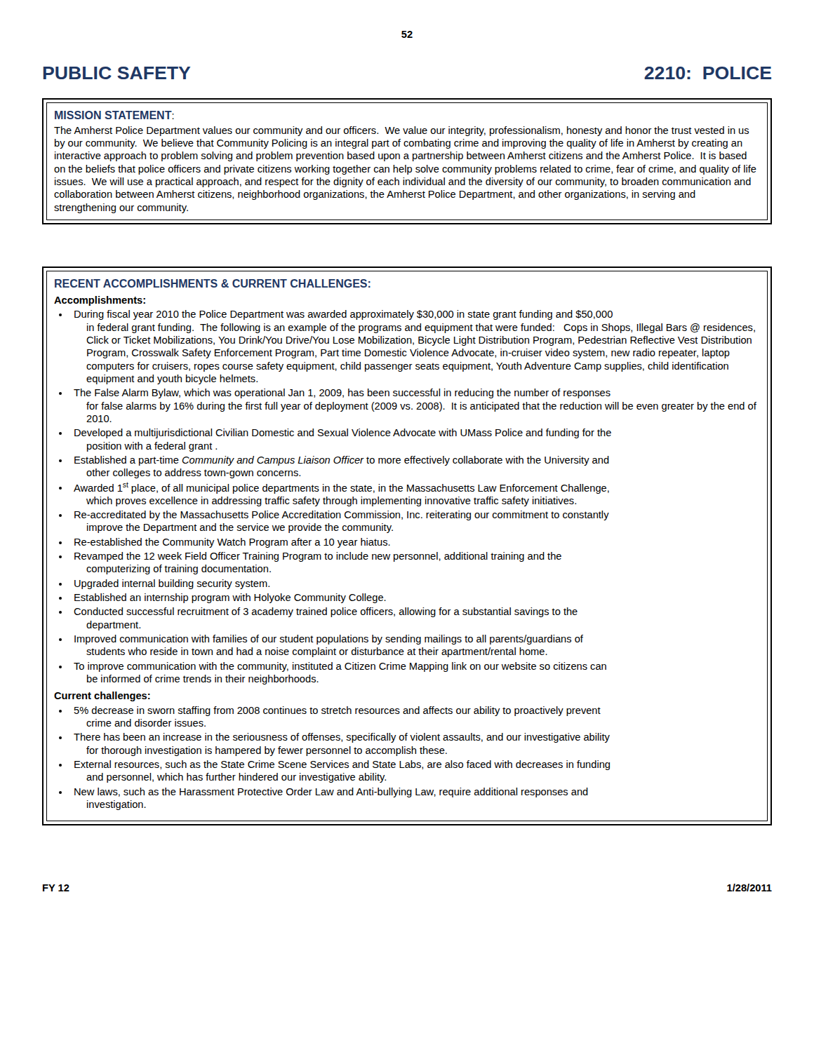52
PUBLIC SAFETY 2210: POLICE
MISSION STATEMENT:
The Amherst Police Department values our community and our officers. We value our integrity, professionalism, honesty and honor the trust vested in us by our community. We believe that Community Policing is an integral part of combating crime and improving the quality of life in Amherst by creating an interactive approach to problem solving and problem prevention based upon a partnership between Amherst citizens and the Amherst Police. It is based on the beliefs that police officers and private citizens working together can help solve community problems related to crime, fear of crime, and quality of life issues. We will use a practical approach, and respect for the dignity of each individual and the diversity of our community, to broaden communication and collaboration between Amherst citizens, neighborhood organizations, the Amherst Police Department, and other organizations, in serving and strengthening our community.
RECENT ACCOMPLISHMENTS & CURRENT CHALLENGES:
Accomplishments:
During fiscal year 2010 the Police Department was awarded approximately $30,000 in state grant funding and $50,000 in federal grant funding. The following is an example of the programs and equipment that were funded: Cops in Shops, Illegal Bars @ residences, Click or Ticket Mobilizations, You Drink/You Drive/You Lose Mobilization, Bicycle Light Distribution Program, Pedestrian Reflective Vest Distribution Program, Crosswalk Safety Enforcement Program, Part time Domestic Violence Advocate, in-cruiser video system, new radio repeater, laptop computers for cruisers, ropes course safety equipment, child passenger seats equipment, Youth Adventure Camp supplies, child identification equipment and youth bicycle helmets.
The False Alarm Bylaw, which was operational Jan 1, 2009, has been successful in reducing the number of responses for false alarms by 16% during the first full year of deployment (2009 vs. 2008). It is anticipated that the reduction will be even greater by the end of 2010.
Developed a multijurisdictional Civilian Domestic and Sexual Violence Advocate with UMass Police and funding for the position with a federal grant .
Established a part-time Community and Campus Liaison Officer to more effectively collaborate with the University and other colleges to address town-gown concerns.
Awarded 1st place, of all municipal police departments in the state, in the Massachusetts Law Enforcement Challenge, which proves excellence in addressing traffic safety through implementing innovative traffic safety initiatives.
Re-accreditated by the Massachusetts Police Accreditation Commission, Inc. reiterating our commitment to constantly improve the Department and the service we provide the community.
Re-established the Community Watch Program after a 10 year hiatus.
Revamped the 12 week Field Officer Training Program to include new personnel, additional training and the computerizing of training documentation.
Upgraded internal building security system.
Established an internship program with Holyoke Community College.
Conducted successful recruitment of 3 academy trained police officers, allowing for a substantial savings to the department.
Improved communication with families of our student populations by sending mailings to all parents/guardians of students who reside in town and had a noise complaint or disturbance at their apartment/rental home.
To improve communication with the community, instituted a Citizen Crime Mapping link on our website so citizens can be informed of crime trends in their neighborhoods.
Current challenges:
5% decrease in sworn staffing from 2008 continues to stretch resources and affects our ability to proactively prevent crime and disorder issues.
There has been an increase in the seriousness of offenses, specifically of violent assaults, and our investigative ability for thorough investigation is hampered by fewer personnel to accomplish these.
External resources, such as the State Crime Scene Services and State Labs, are also faced with decreases in funding and personnel, which has further hindered our investigative ability.
New laws, such as the Harassment Protective Order Law and Anti-bullying Law, require additional responses and investigation.
FY 12 1/28/2011